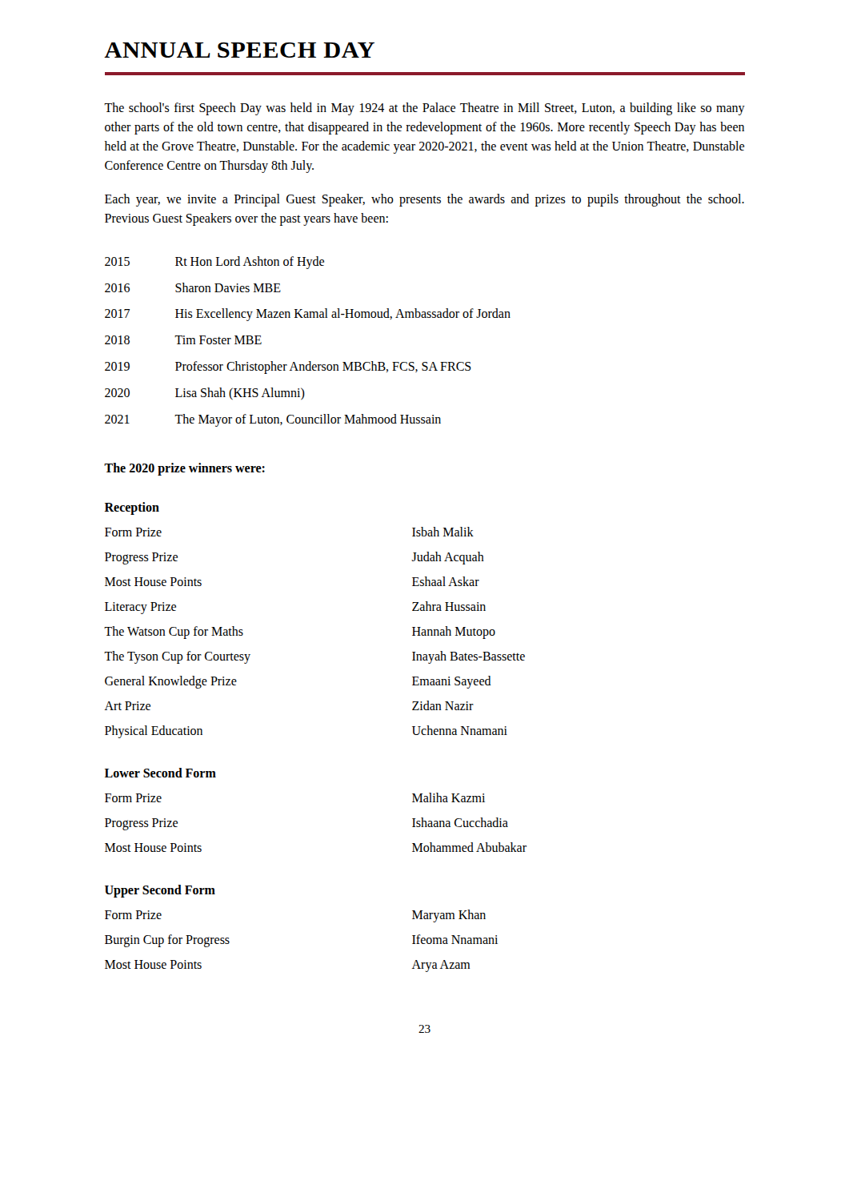ANNUAL SPEECH DAY
The school's first Speech Day was held in May 1924 at the Palace Theatre in Mill Street, Luton, a building like so many other parts of the old town centre, that disappeared in the redevelopment of the 1960s. More recently Speech Day has been held at the Grove Theatre, Dunstable. For the academic year 2020-2021, the event was held at the Union Theatre, Dunstable Conference Centre on Thursday 8th July.
Each year, we invite a Principal Guest Speaker, who presents the awards and prizes to pupils throughout the school. Previous Guest Speakers over the past years have been:
| 2015 | Rt Hon Lord Ashton of Hyde |
| 2016 | Sharon Davies MBE |
| 2017 | His Excellency Mazen Kamal al-Homoud, Ambassador of Jordan |
| 2018 | Tim Foster MBE |
| 2019 | Professor Christopher Anderson MBChB, FCS, SA FRCS |
| 2020 | Lisa Shah (KHS Alumni) |
| 2021 | The Mayor of Luton, Councillor Mahmood Hussain |
The 2020 prize winners were:
Reception
| Form Prize | Isbah Malik |
| Progress Prize | Judah Acquah |
| Most House Points | Eshaal Askar |
| Literacy Prize | Zahra Hussain |
| The Watson Cup for Maths | Hannah Mutopo |
| The Tyson Cup for Courtesy | Inayah Bates-Bassette |
| General Knowledge Prize | Emaani Sayeed |
| Art Prize | Zidan Nazir |
| Physical Education | Uchenna Nnamani |
Lower Second Form
| Form Prize | Maliha Kazmi |
| Progress Prize | Ishaana Cucchadia |
| Most House Points | Mohammed Abubakar |
Upper Second Form
| Form Prize | Maryam Khan |
| Burgin Cup for Progress | Ifeoma Nnamani |
| Most House Points | Arya Azam |
23